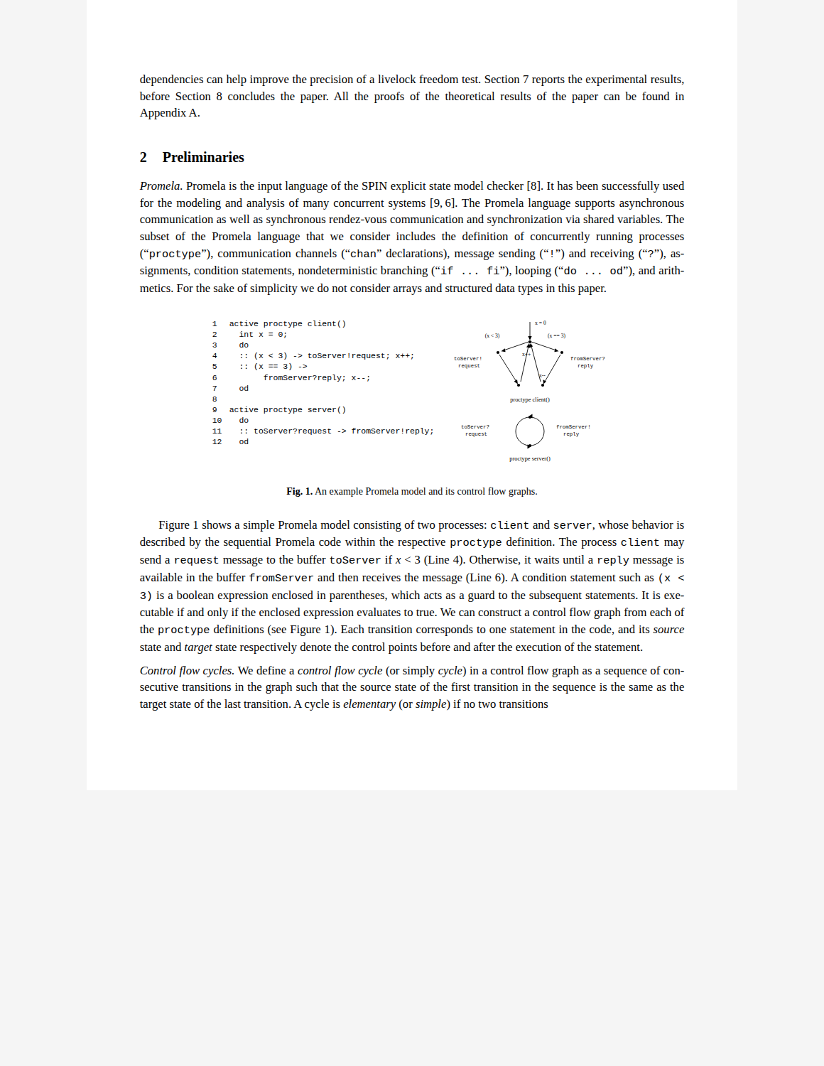dependencies can help improve the precision of a livelock freedom test. Section 7 reports the experimental results, before Section 8 concludes the paper. All the proofs of the theoretical results of the paper can be found in Appendix A.
2 Preliminaries
Promela. Promela is the input language of the SPIN explicit state model checker [8]. It has been successfully used for the modeling and analysis of many concurrent systems [9, 6]. The Promela language supports asynchronous communication as well as synchronous rendez-vous communication and synchronization via shared variables. The subset of the Promela language that we consider includes the definition of concurrently running processes (“proctype”), communication channels (“chan” declarations), message sending (“!”) and receiving (“?”), assignments, condition statements, nondeterministic branching (“if ... fi”), looping (“do ... od”), and arithmetics. For the sake of simplicity we do not consider arrays and structured data types in this paper.
1active proctype client() 2 int x = 0; 3 do 4 :: (x < 3) -> toServer!request; x++; 5 :: (x == 3) -> 6 fromServer?reply; x--; 7 od 8 9active proctype server() 10 do 11 :: toServer?request -> fromServer!reply; 12 od
x = 0 (x < 3) (x == 3) x++ x-- toServer! request fromServer? reply proctype client() toServer? request fromServer! reply proctype server()
Fig. 1. An example Promela model and its control flow graphs.
Figure 1 shows a simple Promela model consisting of two processes: client and server, whose behavior is described by the sequential Promela code within the respective proctype definition. The process client may send a request message to the buffer toServer if x < 3 (Line 4). Otherwise, it waits until a reply message is available in the buffer fromServer and then receives the message (Line 6). A condition statement such as (x < 3) is a boolean expression enclosed in parentheses, which acts as a guard to the subsequent statements. It is executable if and only if the enclosed expression evaluates to true. We can construct a control flow graph from each of the proctype definitions (see Figure 1). Each transition corresponds to one statement in the code, and its source state and target state respectively denote the control points before and after the execution of the statement.
Control flow cycles. We define a control flow cycle (or simply cycle) in a control flow graph as a sequence of consecutive transitions in the graph such that the source state of the first transition in the sequence is the same as the target state of the last transition. A cycle is elementary (or simple) if no two transitions